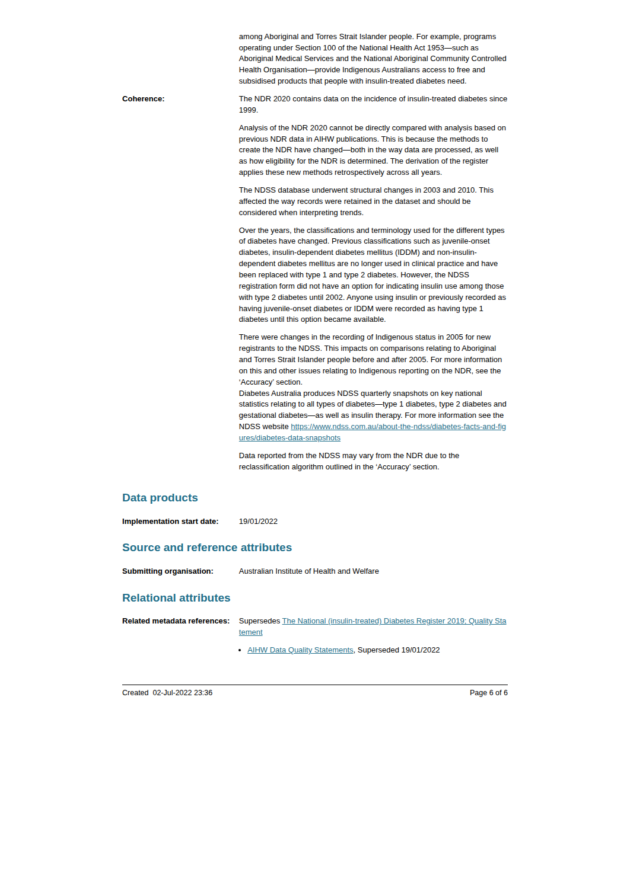among Aboriginal and Torres Strait Islander people. For example, programs operating under Section 100 of the National Health Act 1953—such as Aboriginal Medical Services and the National Aboriginal Community Controlled Health Organisation—provide Indigenous Australians access to free and subsidised products that people with insulin-treated diabetes need.
Coherence:
The NDR 2020 contains data on the incidence of insulin-treated diabetes since 1999.
Analysis of the NDR 2020 cannot be directly compared with analysis based on previous NDR data in AIHW publications. This is because the methods to create the NDR have changed—both in the way data are processed, as well as how eligibility for the NDR is determined. The derivation of the register applies these new methods retrospectively across all years.
The NDSS database underwent structural changes in 2003 and 2010. This affected the way records were retained in the dataset and should be considered when interpreting trends.
Over the years, the classifications and terminology used for the different types of diabetes have changed. Previous classifications such as juvenile-onset diabetes, insulin-dependent diabetes mellitus (IDDM) and non-insulin-dependent diabetes mellitus are no longer used in clinical practice and have been replaced with type 1 and type 2 diabetes. However, the NDSS registration form did not have an option for indicating insulin use among those with type 2 diabetes until 2002. Anyone using insulin or previously recorded as having juvenile-onset diabetes or IDDM were recorded as having type 1 diabetes until this option became available.
There were changes in the recording of Indigenous status in 2005 for new registrants to the NDSS. This impacts on comparisons relating to Aboriginal and Torres Strait Islander people before and after 2005. For more information on this and other issues relating to Indigenous reporting on the NDR, see the ‘Accuracy’ section.
Diabetes Australia produces NDSS quarterly snapshots on key national statistics relating to all types of diabetes—type 1 diabetes, type 2 diabetes and gestational diabetes—as well as insulin therapy. For more information see the NDSS website https://www.ndss.com.au/about-the-ndss/diabetes-facts-and-figures/diabetes-data-snapshots
Data reported from the NDSS may vary from the NDR due to the reclassification algorithm outlined in the ‘Accuracy’ section.
Data products
Implementation start date:
19/01/2022
Source and reference attributes
Submitting organisation:
Australian Institute of Health and Welfare
Relational attributes
Related metadata references:
Supersedes The National (insulin-treated) Diabetes Register 2019; Quality Statement
AIHW Data Quality Statements, Superseded 19/01/2022
Created 02-Jul-2022 23:36
Page 6 of 6